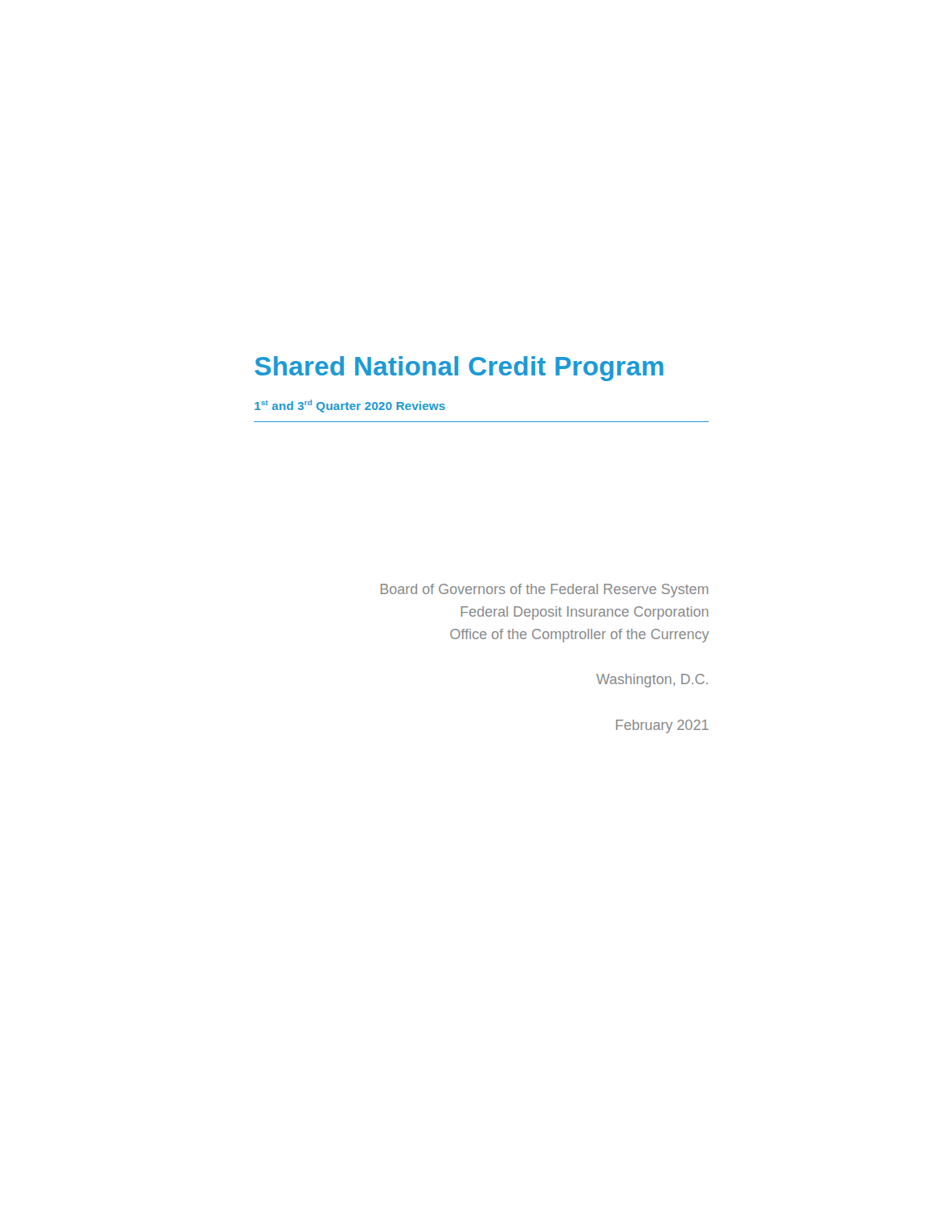Shared National Credit Program
1st and 3rd Quarter 2020 Reviews
Board of Governors of the Federal Reserve System
Federal Deposit Insurance Corporation
Office of the Comptroller of the Currency
Washington, D.C.
February 2021